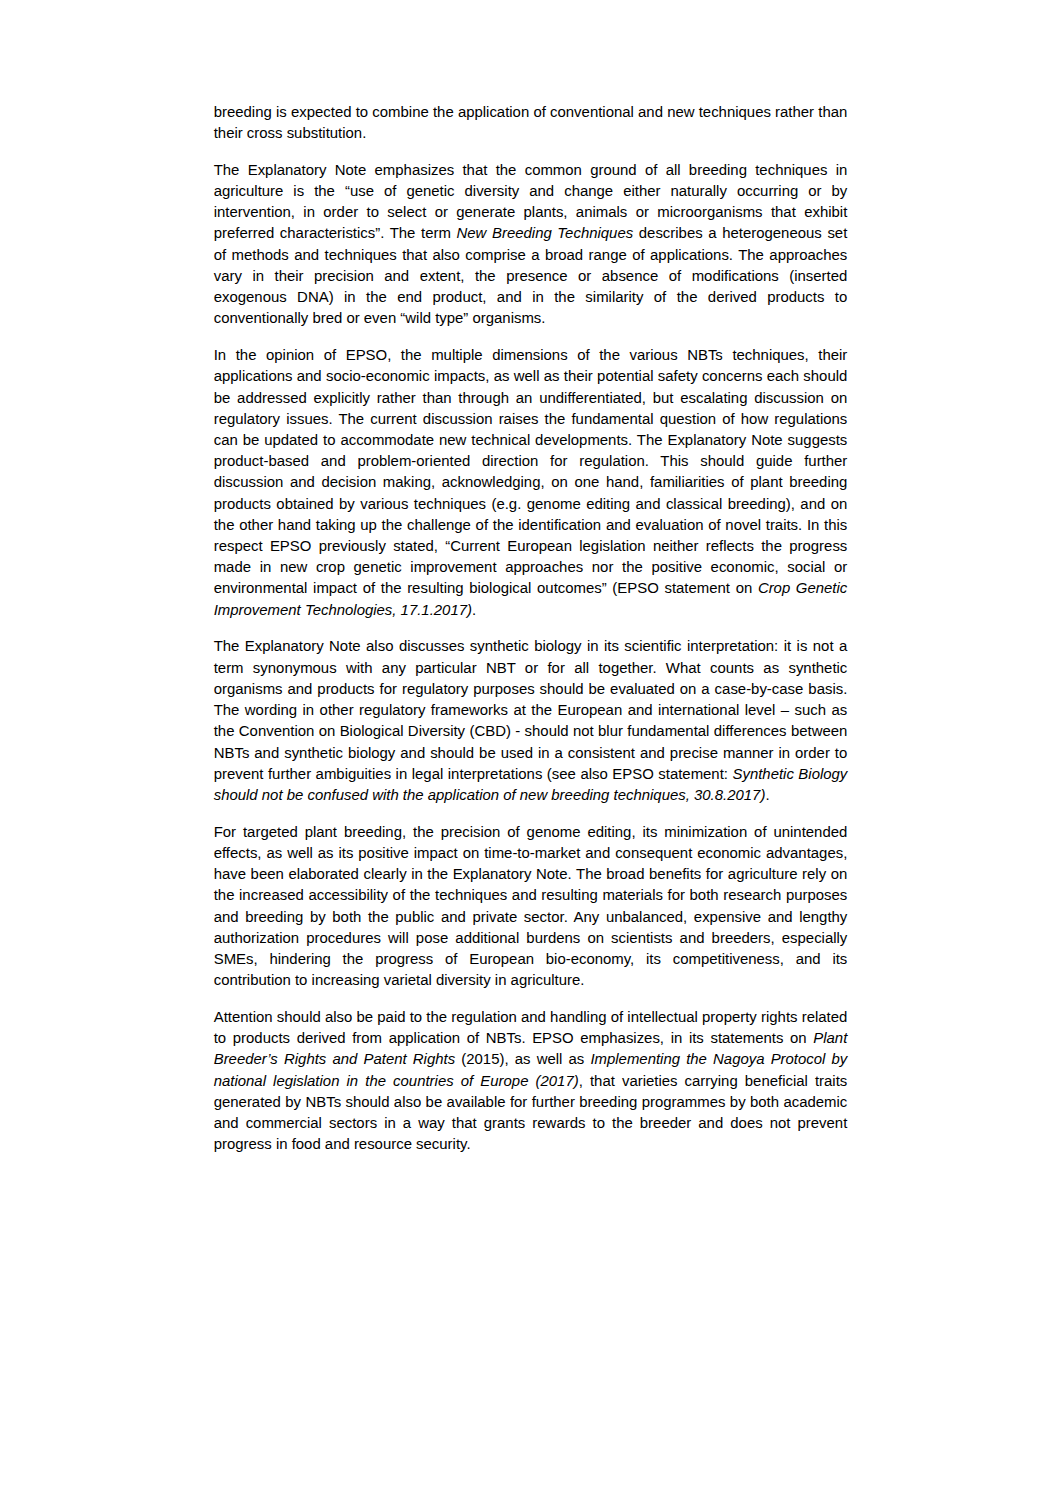breeding is expected to combine the application of conventional and new techniques rather than their cross substitution.
The Explanatory Note emphasizes that the common ground of all breeding techniques in agriculture is the “use of genetic diversity and change either naturally occurring or by intervention, in order to select or generate plants, animals or microorganisms that exhibit preferred characteristics”. The term New Breeding Techniques describes a heterogeneous set of methods and techniques that also comprise a broad range of applications. The approaches vary in their precision and extent, the presence or absence of modifications (inserted exogenous DNA) in the end product, and in the similarity of the derived products to conventionally bred or even “wild type” organisms.
In the opinion of EPSO, the multiple dimensions of the various NBTs techniques, their applications and socio-economic impacts, as well as their potential safety concerns each should be addressed explicitly rather than through an undifferentiated, but escalating discussion on regulatory issues. The current discussion raises the fundamental question of how regulations can be updated to accommodate new technical developments. The Explanatory Note suggests product-based and problem-oriented direction for regulation. This should guide further discussion and decision making, acknowledging, on one hand, familiarities of plant breeding products obtained by various techniques (e.g. genome editing and classical breeding), and on the other hand taking up the challenge of the identification and evaluation of novel traits. In this respect EPSO previously stated, “Current European legislation neither reflects the progress made in new crop genetic improvement approaches nor the positive economic, social or environmental impact of the resulting biological outcomes” (EPSO statement on Crop Genetic Improvement Technologies, 17.1.2017).
The Explanatory Note also discusses synthetic biology in its scientific interpretation: it is not a term synonymous with any particular NBT or for all together. What counts as synthetic organisms and products for regulatory purposes should be evaluated on a case-by-case basis. The wording in other regulatory frameworks at the European and international level – such as the Convention on Biological Diversity (CBD) - should not blur fundamental differences between NBTs and synthetic biology and should be used in a consistent and precise manner in order to prevent further ambiguities in legal interpretations (see also EPSO statement: Synthetic Biology should not be confused with the application of new breeding techniques, 30.8.2017).
For targeted plant breeding, the precision of genome editing, its minimization of unintended effects, as well as its positive impact on time-to-market and consequent economic advantages, have been elaborated clearly in the Explanatory Note. The broad benefits for agriculture rely on the increased accessibility of the techniques and resulting materials for both research purposes and breeding by both the public and private sector. Any unbalanced, expensive and lengthy authorization procedures will pose additional burdens on scientists and breeders, especially SMEs, hindering the progress of European bio-economy, its competitiveness, and its contribution to increasing varietal diversity in agriculture.
Attention should also be paid to the regulation and handling of intellectual property rights related to products derived from application of NBTs. EPSO emphasizes, in its statements on Plant Breeder’s Rights and Patent Rights (2015), as well as Implementing the Nagoya Protocol by national legislation in the countries of Europe (2017), that varieties carrying beneficial traits generated by NBTs should also be available for further breeding programmes by both academic and commercial sectors in a way that grants rewards to the breeder and does not prevent progress in food and resource security.